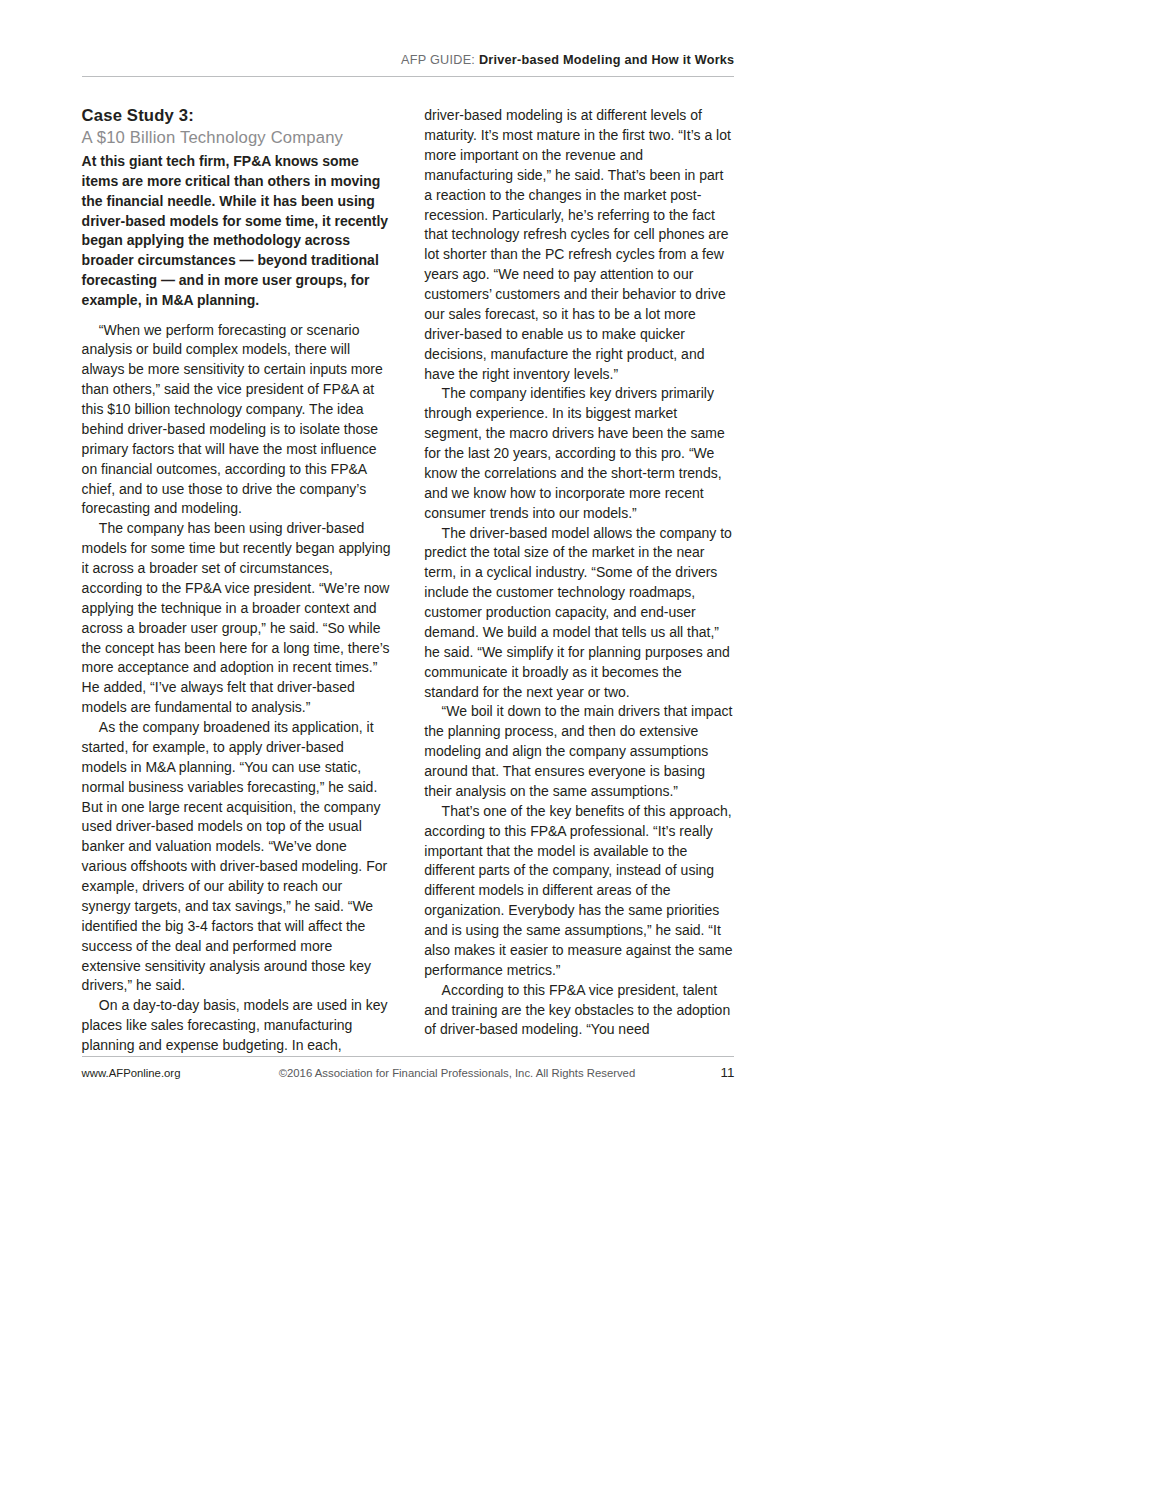AFP GUIDE: Driver-based Modeling and How it Works
Case Study 3:
A $10 Billion Technology Company
At this giant tech firm, FP&A knows some items are more critical than others in moving the financial needle. While it has been using driver-based models for some time, it recently began applying the methodology across broader circumstances — beyond traditional forecasting — and in more user groups, for example, in M&A planning.
“When we perform forecasting or scenario analysis or build complex models, there will always be more sensitivity to certain inputs more than others,” said the vice president of FP&A at this $10 billion technology company. The idea behind driver-based modeling is to isolate those primary factors that will have the most influence on financial outcomes, according to this FP&A chief, and to use those to drive the company’s forecasting and modeling.
The company has been using driver-based models for some time but recently began applying it across a broader set of circumstances, according to the FP&A vice president. “We’re now applying the technique in a broader context and across a broader user group,” he said. “So while the concept has been here for a long time, there’s more acceptance and adoption in recent times.” He added, “I’ve always felt that driver-based models are fundamental to analysis.”
As the company broadened its application, it started, for example, to apply driver-based models in M&A planning. “You can use static, normal business variables forecasting,” he said. But in one large recent acquisition, the company used driver-based models on top of the usual banker and valuation models. “We’ve done various offshoots with driver-based modeling. For example, drivers of our ability to reach our synergy targets, and tax savings,” he said. “We identified the big 3-4 factors that will affect the success of the deal and performed more extensive sensitivity analysis around those key drivers,” he said.
On a day-to-day basis, models are used in key places like sales forecasting, manufacturing planning and expense budgeting. In each,
driver-based modeling is at different levels of maturity. It’s most mature in the first two. “It’s a lot more important on the revenue and manufacturing side,” he said. That’s been in part a reaction to the changes in the market post-recession. Particularly, he’s referring to the fact that technology refresh cycles for cell phones are lot shorter than the PC refresh cycles from a few years ago. “We need to pay attention to our customers’ customers and their behavior to drive our sales forecast, so it has to be a lot more driver-based to enable us to make quicker decisions, manufacture the right product, and have the right inventory levels.”
The company identifies key drivers primarily through experience. In its biggest market segment, the macro drivers have been the same for the last 20 years, according to this pro. “We know the correlations and the short-term trends, and we know how to incorporate more recent consumer trends into our models.”
The driver-based model allows the company to predict the total size of the market in the near term, in a cyclical industry. “Some of the drivers include the customer technology roadmaps, customer production capacity, and end-user demand. We build a model that tells us all that,” he said. “We simplify it for planning purposes and communicate it broadly as it becomes the standard for the next year or two.
“We boil it down to the main drivers that impact the planning process, and then do extensive modeling and align the company assumptions around that. That ensures everyone is basing their analysis on the same assumptions.”
That’s one of the key benefits of this approach, according to this FP&A professional. “It’s really important that the model is available to the different parts of the company, instead of using different models in different areas of the organization. Everybody has the same priorities and is using the same assumptions,” he said. “It also makes it easier to measure against the same performance metrics.”
According to this FP&A vice president, talent and training are the key obstacles to the adoption of driver-based modeling. “You need
www.AFPonline.org
©2016 Association for Financial Professionals, Inc. All Rights Reserved
11